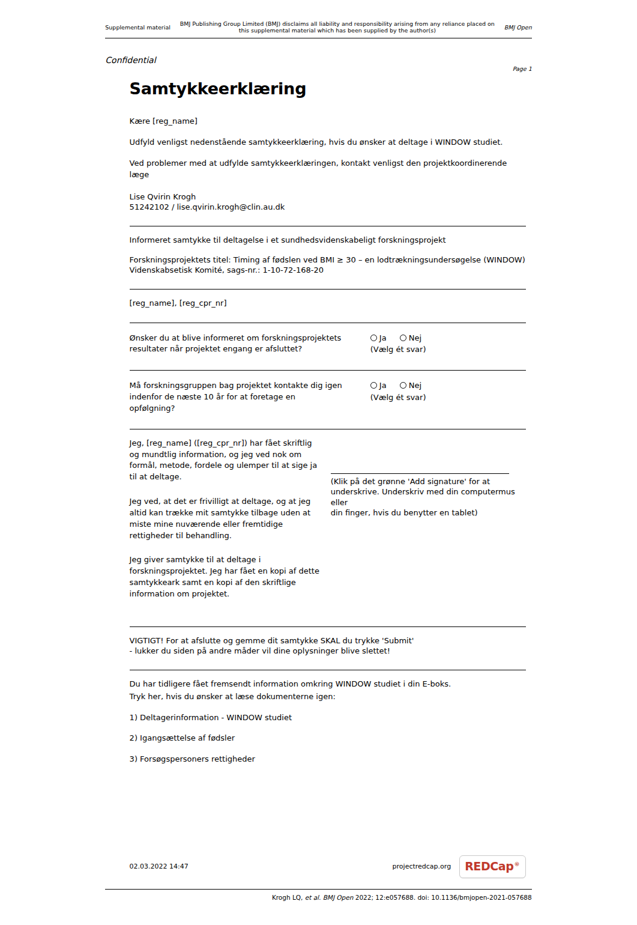Supplemental material
BMJ Publishing Group Limited (BMJ) disclaims all liability and responsibility arising from any reliance placed on this supplemental material which has been supplied by the author(s)
BMJ Open
Confidential
Page 1
Samtykkeerklæring
Kære [reg_name]
Udfyld venligst nedenstående samtykkeerklæring, hvis du ønsker at deltage i WINDOW studiet.
Ved problemer med at udfylde samtykkeerklæringen, kontakt venligst den projektkoordinerende læge
Lise Qvirin Krogh
51242102 / lise.qvirin.krogh@clin.au.dk
Informeret samtykke til deltagelse i et sundhedsvidenskabeligt forskningsprojekt
Forskningsprojektets titel: Timing af fødslen ved BMI ≥ 30 – en lodtrækningsundersøgelse (WINDOW)
Videnskabsetisk Komité, sags-nr.: 1-10-72-168-20
[reg_name], [reg_cpr_nr]
Ønsker du at blive informeret om forskningsprojektets
resultater når projektet engang er afsluttet?
Ja Nej
(Vælg ét svar)
Må forskningsgruppen bag projektet kontakte dig igen
indenfor de næste 10 år for at foretage en
opfølgning?
Ja Nej
(Vælg ét svar)
Jeg, [reg_name] ([reg_cpr_nr]) har fået skriftlig og mundtlig information, og jeg ved nok om formål, metode, fordele og ulemper til at sige ja til at deltage.
Jeg ved, at det er frivilligt at deltage, og at jeg altid kan trække mit samtykke tilbage uden at miste mine nuværende eller fremtidige rettigheder til behandling.
Jeg giver samtykke til at deltage i forskningsprojektet. Jeg har fået en kopi af dette samtykkeark samt en kopi af den skriftlige information om projektet.
(Klik på det grønne 'Add signature' for at
underskrive. Underskriv med din computermus eller
din finger, hvis du benytter en tablet)
VIGTIGT! For at afslutte og gemme dit samtykke SKAL du trykke 'Submit'
- lukker du siden på andre måder vil dine oplysninger blive slettet!
Du har tidligere fået fremsendt information omkring WINDOW studiet i din E-boks.
Tryk her, hvis du ønsker at læse dokumenterne igen:
1) Deltagerinformation - WINDOW studiet
2) Igangsættelse af fødsler
3) Forsøgspersoners rettigheder
02.03.2022 14:47
projectredcap.org
REDCap®
Krogh LQ, et al. BMJ Open 2022; 12:e057688. doi: 10.1136/bmjopen-2021-057688